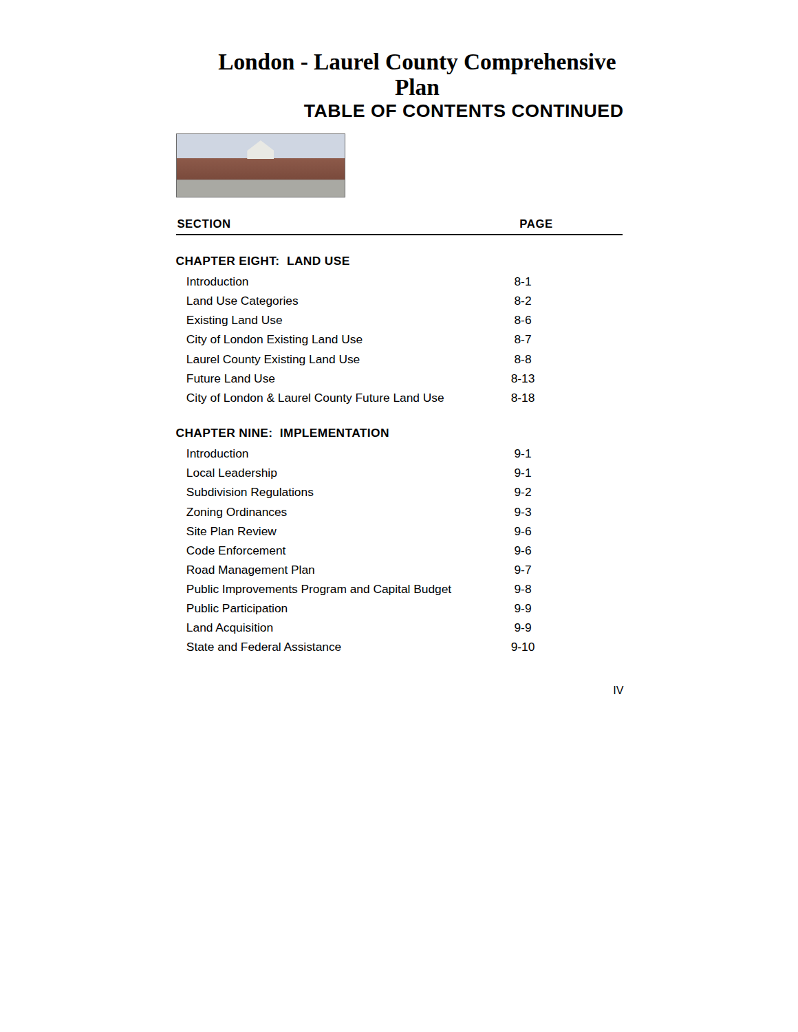London - Laurel County Comprehensive Plan
TABLE OF CONTENTS CONTINUED
SECTION PAGE
CHAPTER EIGHT: LAND USE
Introduction 8-1
Land Use Categories 8-2
Existing Land Use 8-6
City of London Existing Land Use 8-7
Laurel County Existing Land Use 8-8
Future Land Use 8-13
City of London & Laurel County Future Land Use 8-18
CHAPTER NINE: IMPLEMENTATION
Introduction 9-1
Local Leadership 9-1
Subdivision Regulations 9-2
Zoning Ordinances 9-3
Site Plan Review 9-6
Code Enforcement 9-6
Road Management Plan 9-7
Public Improvements Program and Capital Budget 9-8
Public Participation 9-9
Land Acquisition 9-9
State and Federal Assistance 9-10
IV